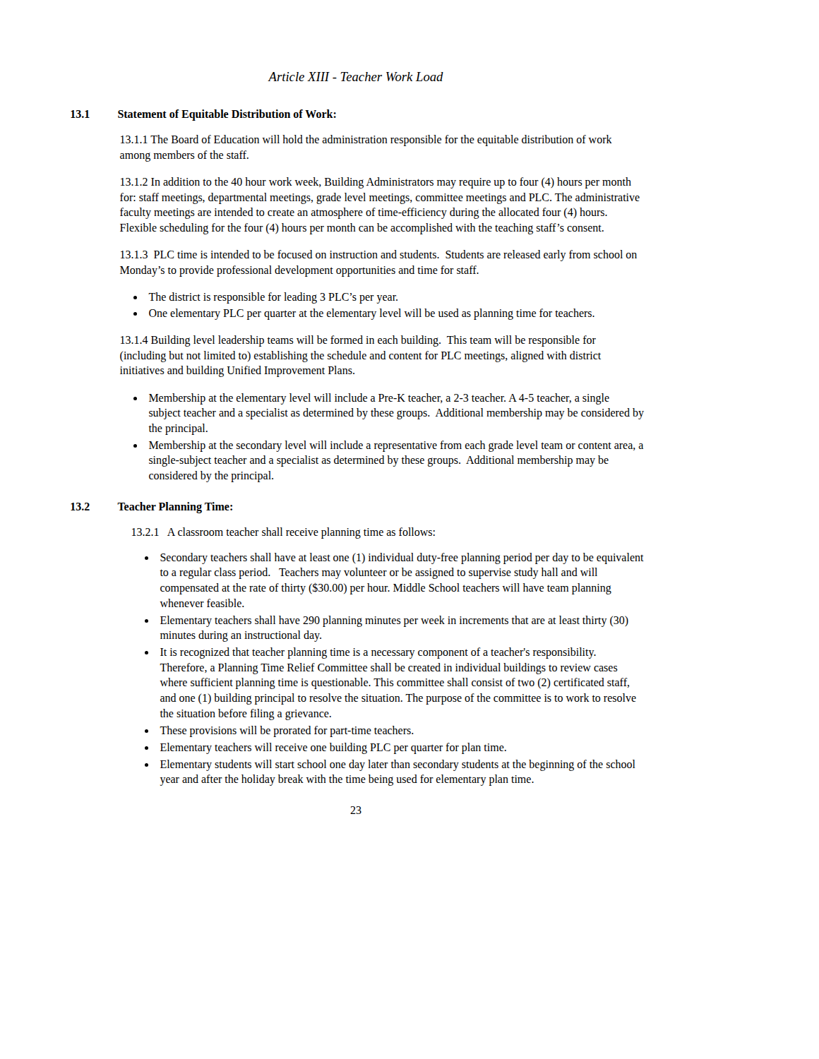Article XIII - Teacher Work Load
13.1 Statement of Equitable Distribution of Work:
13.1.1 The Board of Education will hold the administration responsible for the equitable distribution of work among members of the staff.
13.1.2 In addition to the 40 hour work week, Building Administrators may require up to four (4) hours per month for: staff meetings, departmental meetings, grade level meetings, committee meetings and PLC. The administrative faculty meetings are intended to create an atmosphere of time-efficiency during the allocated four (4) hours. Flexible scheduling for the four (4) hours per month can be accomplished with the teaching staff’s consent.
13.1.3 PLC time is intended to be focused on instruction and students. Students are released early from school on Monday’s to provide professional development opportunities and time for staff.
The district is responsible for leading 3 PLC’s per year.
One elementary PLC per quarter at the elementary level will be used as planning time for teachers.
13.1.4 Building level leadership teams will be formed in each building. This team will be responsible for (including but not limited to) establishing the schedule and content for PLC meetings, aligned with district initiatives and building Unified Improvement Plans.
Membership at the elementary level will include a Pre-K teacher, a 2-3 teacher. A 4-5 teacher, a single subject teacher and a specialist as determined by these groups. Additional membership may be considered by the principal.
Membership at the secondary level will include a representative from each grade level team or content area, a single-subject teacher and a specialist as determined by these groups. Additional membership may be considered by the principal.
13.2 Teacher Planning Time:
13.2.1 A classroom teacher shall receive planning time as follows:
Secondary teachers shall have at least one (1) individual duty-free planning period per day to be equivalent to a regular class period. Teachers may volunteer or be assigned to supervise study hall and will compensated at the rate of thirty ($30.00) per hour. Middle School teachers will have team planning whenever feasible.
Elementary teachers shall have 290 planning minutes per week in increments that are at least thirty (30) minutes during an instructional day.
It is recognized that teacher planning time is a necessary component of a teacher's responsibility. Therefore, a Planning Time Relief Committee shall be created in individual buildings to review cases where sufficient planning time is questionable. This committee shall consist of two (2) certificated staff, and one (1) building principal to resolve the situation. The purpose of the committee is to work to resolve the situation before filing a grievance.
These provisions will be prorated for part-time teachers.
Elementary teachers will receive one building PLC per quarter for plan time.
Elementary students will start school one day later than secondary students at the beginning of the school year and after the holiday break with the time being used for elementary plan time.
23